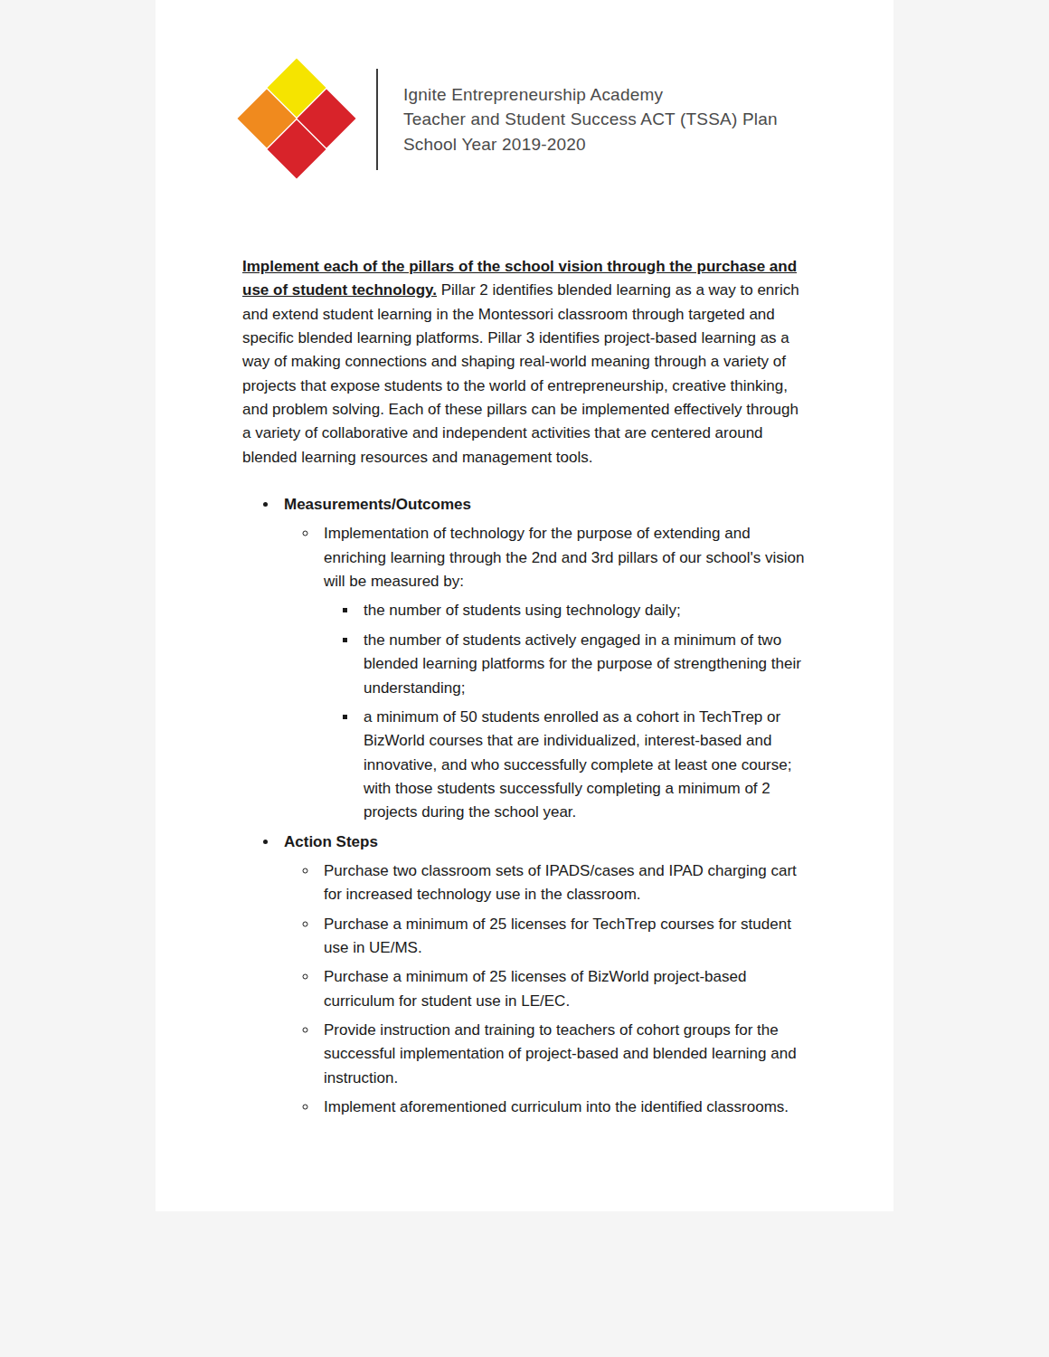Ignite Entrepreneurship Academy
Teacher and Student Success ACT (TSSA) Plan
School Year 2019-2020
Implement each of the pillars of the school vision through the purchase and use of student technology. Pillar 2 identifies blended learning as a way to enrich and extend student learning in the Montessori classroom through targeted and specific blended learning platforms. Pillar 3 identifies project-based learning as a way of making connections and shaping real-world meaning through a variety of projects that expose students to the world of entrepreneurship, creative thinking, and problem solving. Each of these pillars can be implemented effectively through a variety of collaborative and independent activities that are centered around blended learning resources and management tools.
Measurements/Outcomes
Implementation of technology for the purpose of extending and enriching learning through the 2nd and 3rd pillars of our school's vision will be measured by:
the number of students using technology daily;
the number of students actively engaged in a minimum of two blended learning platforms for the purpose of strengthening their understanding;
a minimum of 50 students enrolled as a cohort in TechTrep or BizWorld courses that are individualized, interest-based and innovative, and who successfully complete at least one course; with those students successfully completing a minimum of 2 projects during the school year.
Action Steps
Purchase two classroom sets of IPADS/cases and IPAD charging cart for increased technology use in the classroom.
Purchase a minimum of 25 licenses for TechTrep courses for student use in UE/MS.
Purchase a minimum of 25 licenses of BizWorld project-based curriculum for student use in LE/EC.
Provide instruction and training to teachers of cohort groups for the successful implementation of project-based and blended learning and instruction.
Implement aforementioned curriculum into the identified classrooms.